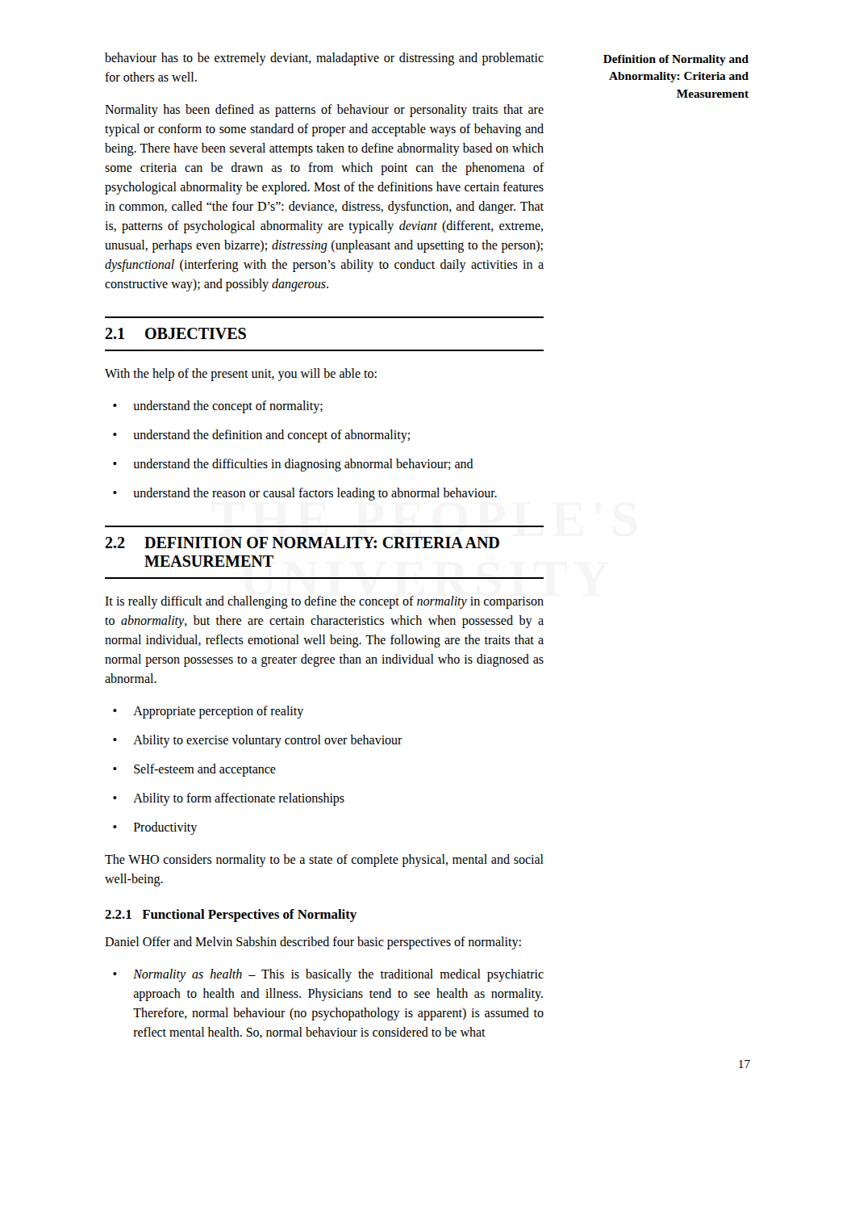THE PEOPLE'S UNIVERSITY
behaviour has to be extremely deviant, maladaptive or distressing and problematic for others as well.
Normality has been defined as patterns of behaviour or personality traits that are typical or conform to some standard of proper and acceptable ways of behaving and being. There have been several attempts taken to define abnormality based on which some criteria can be drawn as to from which point can the phenomena of psychological abnormality be explored. Most of the definitions have certain features in common, called “the four D’s”: deviance, distress, dysfunction, and danger. That is, patterns of psychological abnormality are typically deviant (different, extreme, unusual, perhaps even bizarre); distressing (unpleasant and upsetting to the person); dysfunctional (interfering with the person’s ability to conduct daily activities in a constructive way); and possibly dangerous.
2.1 OBJECTIVES
With the help of the present unit, you will be able to:
understand the concept of normality;
understand the definition and concept of abnormality;
understand the difficulties in diagnosing abnormal behaviour; and
understand the reason or causal factors leading to abnormal behaviour.
2.2 DEFINITION OF NORMALITY: CRITERIA AND MEASUREMENT
It is really difficult and challenging to define the concept of normality in comparison to abnormality, but there are certain characteristics which when possessed by a normal individual, reflects emotional well being. The following are the traits that a normal person possesses to a greater degree than an individual who is diagnosed as abnormal.
Appropriate perception of reality
Ability to exercise voluntary control over behaviour
Self-esteem and acceptance
Ability to form affectionate relationships
Productivity
The WHO considers normality to be a state of complete physical, mental and social well-being.
2.2.1 Functional Perspectives of Normality
Daniel Offer and Melvin Sabshin described four basic perspectives of normality:
Normality as health – This is basically the traditional medical psychiatric approach to health and illness. Physicians tend to see health as normality. Therefore, normal behaviour (no psychopathology is apparent) is assumed to reflect mental health. So, normal behaviour is considered to be what
Definition of Normality and Abnormality: Criteria and Measurement
17